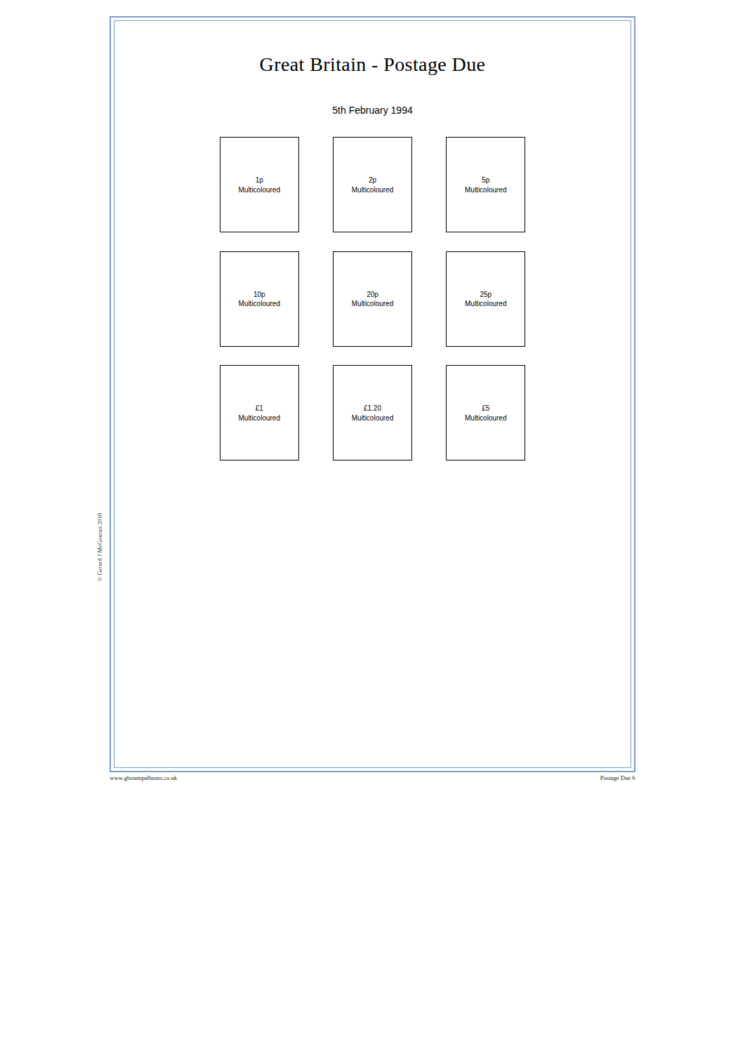© Gerard J McGouran 2018
Great Britain - Postage Due
5th February 1994
| 1p Multicoloured | 2p Multicoloured | 5p Multicoloured |
| 10p Multicoloured | 20p Multicoloured | 25p Multicoloured |
| £1 Multicoloured | £1.20 Multicoloured | £5 Multicoloured |
www.gbstampalbums.co.uk
Postage Due 6